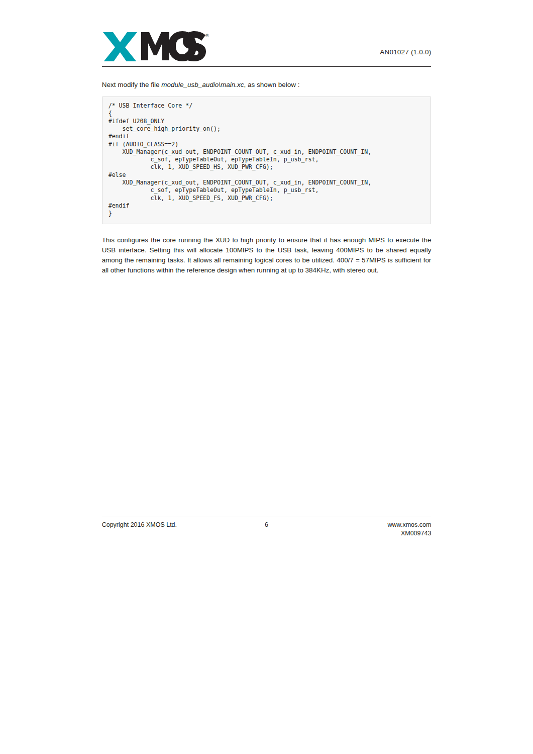®
AN01027 (1.0.0)
Next modify the file module_usb_audio\main.xc, as shown below :
/* USB Interface Core */
{
#ifdef U208_ONLY
    set_core_high_priority_on();
#endif
#if (AUDIO_CLASS==2)
    XUD_Manager(c_xud_out, ENDPOINT_COUNT_OUT, c_xud_in, ENDPOINT_COUNT_IN,
            c_sof, epTypeTableOut, epTypeTableIn, p_usb_rst,
            clk, 1, XUD_SPEED_HS, XUD_PWR_CFG);
#else
    XUD_Manager(c_xud_out, ENDPOINT_COUNT_OUT, c_xud_in, ENDPOINT_COUNT_IN,
            c_sof, epTypeTableOut, epTypeTableIn, p_usb_rst,
            clk, 1, XUD_SPEED_FS, XUD_PWR_CFG);
#endif
}
This configures the core running the XUD to high priority to ensure that it has enough MIPS to execute the USB interface. Setting this will allocate 100MIPS to the USB task, leaving 400MIPS to be shared equally among the remaining tasks. It allows all remaining logical cores to be utilized. 400/7 = 57MIPS is sufficient for all other functions within the reference design when running at up to 384KHz, with stereo out.
Copyright 2016 XMOS Ltd.
6
www.xmos.com XM009743